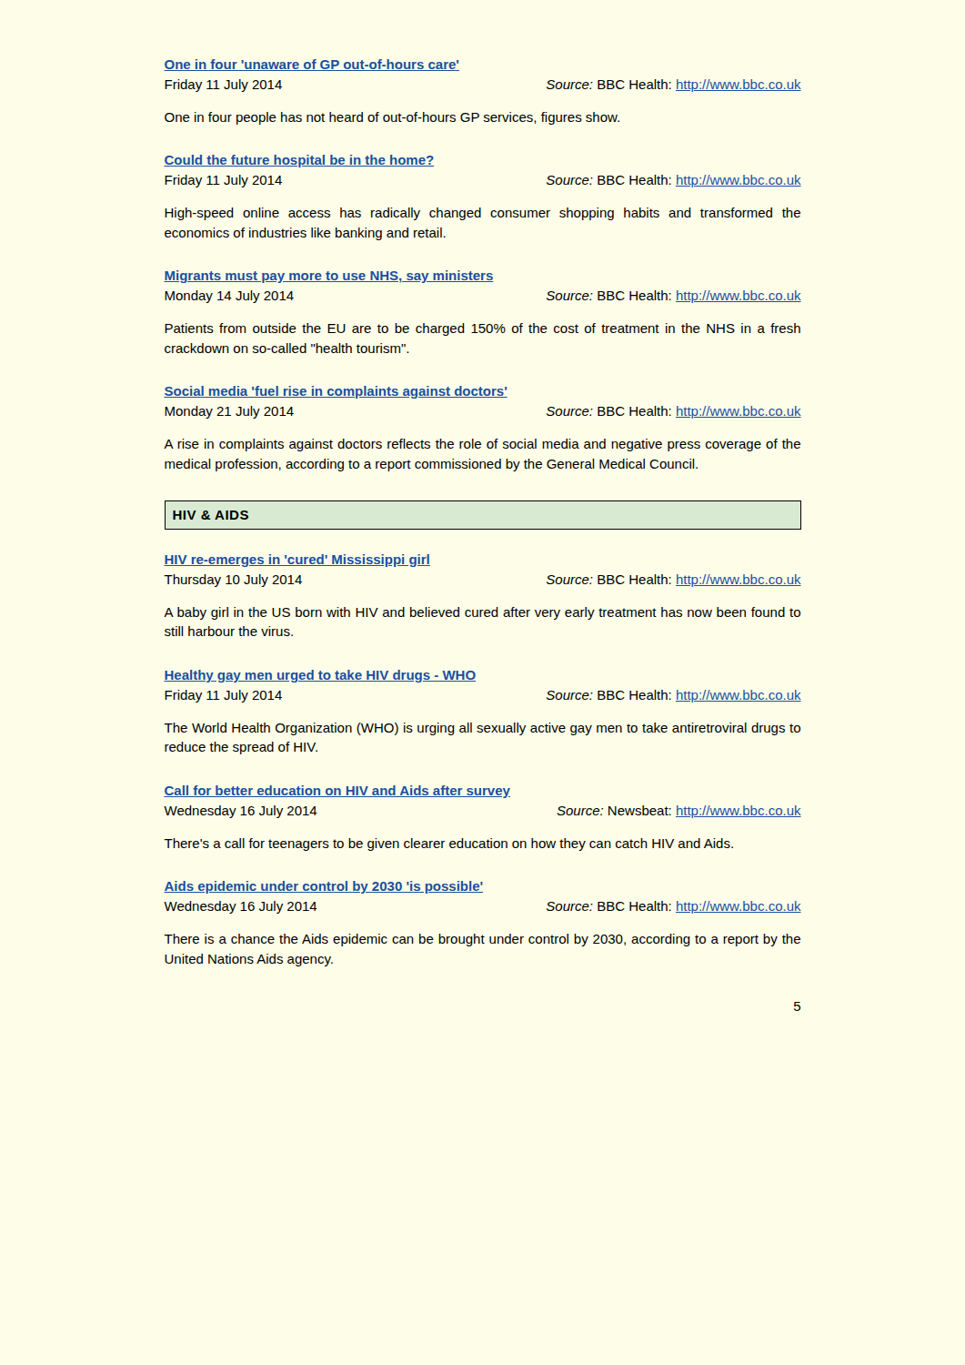One in four 'unaware of GP out-of-hours care'
Friday 11 July 2014 Source: BBC Health: http://www.bbc.co.uk
One in four people has not heard of out-of-hours GP services, figures show.
Could the future hospital be in the home?
Friday 11 July 2014 Source: BBC Health: http://www.bbc.co.uk
High-speed online access has radically changed consumer shopping habits and transformed the economics of industries like banking and retail.
Migrants must pay more to use NHS, say ministers
Monday 14 July 2014 Source: BBC Health: http://www.bbc.co.uk
Patients from outside the EU are to be charged 150% of the cost of treatment in the NHS in a fresh crackdown on so-called "health tourism".
Social media 'fuel rise in complaints against doctors'
Monday 21 July 2014 Source: BBC Health: http://www.bbc.co.uk
A rise in complaints against doctors reflects the role of social media and negative press coverage of the medical profession, according to a report commissioned by the General Medical Council.
HIV & AIDS
HIV re-emerges in 'cured' Mississippi girl
Thursday 10 July 2014 Source: BBC Health: http://www.bbc.co.uk
A baby girl in the US born with HIV and believed cured after very early treatment has now been found to still harbour the virus.
Healthy gay men urged to take HIV drugs - WHO
Friday 11 July 2014 Source: BBC Health: http://www.bbc.co.uk
The World Health Organization (WHO) is urging all sexually active gay men to take antiretroviral drugs to reduce the spread of HIV.
Call for better education on HIV and Aids after survey
Wednesday 16 July 2014 Source: Newsbeat: http://www.bbc.co.uk
There's a call for teenagers to be given clearer education on how they can catch HIV and Aids.
Aids epidemic under control by 2030 'is possible'
Wednesday 16 July 2014 Source: BBC Health: http://www.bbc.co.uk
There is a chance the Aids epidemic can be brought under control by 2030, according to a report by the United Nations Aids agency.
5